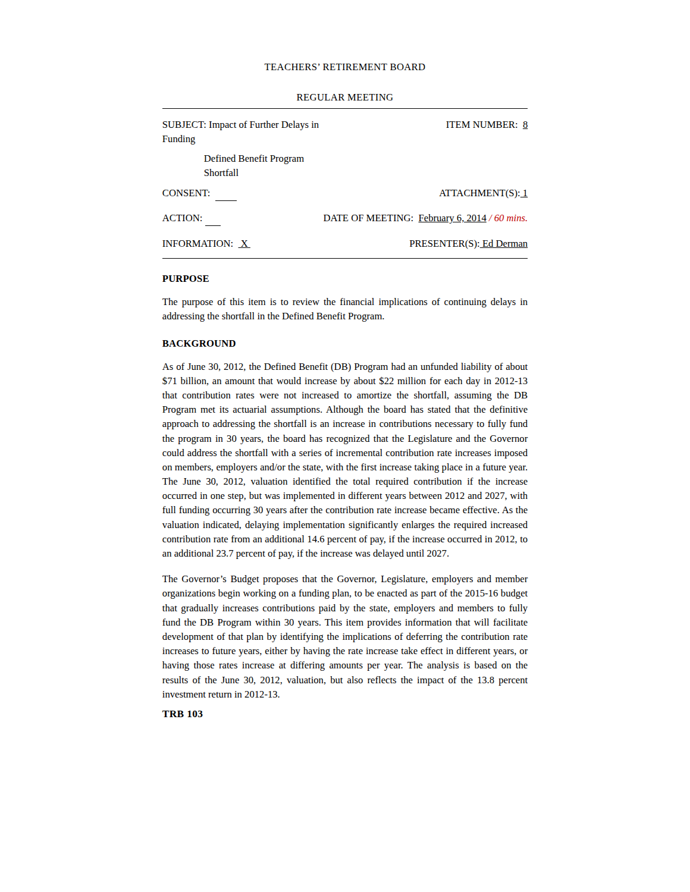TEACHERS’ RETIREMENT BOARD
REGULAR MEETING
| SUBJECT: Impact of Further Delays in Funding | ITEM NUMBER: 8 |
| Defined Benefit Program Shortfall | |
| CONSENT: | ATTACHMENT(S): 1 |
| ACTION: | DATE OF MEETING: February 6, 2014 / 60 mins. |
| INFORMATION: X | PRESENTER(S): Ed Derman |
PURPOSE
The purpose of this item is to review the financial implications of continuing delays in addressing the shortfall in the Defined Benefit Program.
BACKGROUND
As of June 30, 2012, the Defined Benefit (DB) Program had an unfunded liability of about $71 billion, an amount that would increase by about $22 million for each day in 2012-13 that contribution rates were not increased to amortize the shortfall, assuming the DB Program met its actuarial assumptions. Although the board has stated that the definitive approach to addressing the shortfall is an increase in contributions necessary to fully fund the program in 30 years, the board has recognized that the Legislature and the Governor could address the shortfall with a series of incremental contribution rate increases imposed on members, employers and/or the state, with the first increase taking place in a future year. The June 30, 2012, valuation identified the total required contribution if the increase occurred in one step, but was implemented in different years between 2012 and 2027, with full funding occurring 30 years after the contribution rate increase became effective. As the valuation indicated, delaying implementation significantly enlarges the required increased contribution rate from an additional 14.6 percent of pay, if the increase occurred in 2012, to an additional 23.7 percent of pay, if the increase was delayed until 2027.
The Governor’s Budget proposes that the Governor, Legislature, employers and member organizations begin working on a funding plan, to be enacted as part of the 2015-16 budget that gradually increases contributions paid by the state, employers and members to fully fund the DB Program within 30 years. This item provides information that will facilitate development of that plan by identifying the implications of deferring the contribution rate increases to future years, either by having the rate increase take effect in different years, or having those rates increase at differing amounts per year. The analysis is based on the results of the June 30, 2012, valuation, but also reflects the impact of the 13.8 percent investment return in 2012-13.
TRB 103